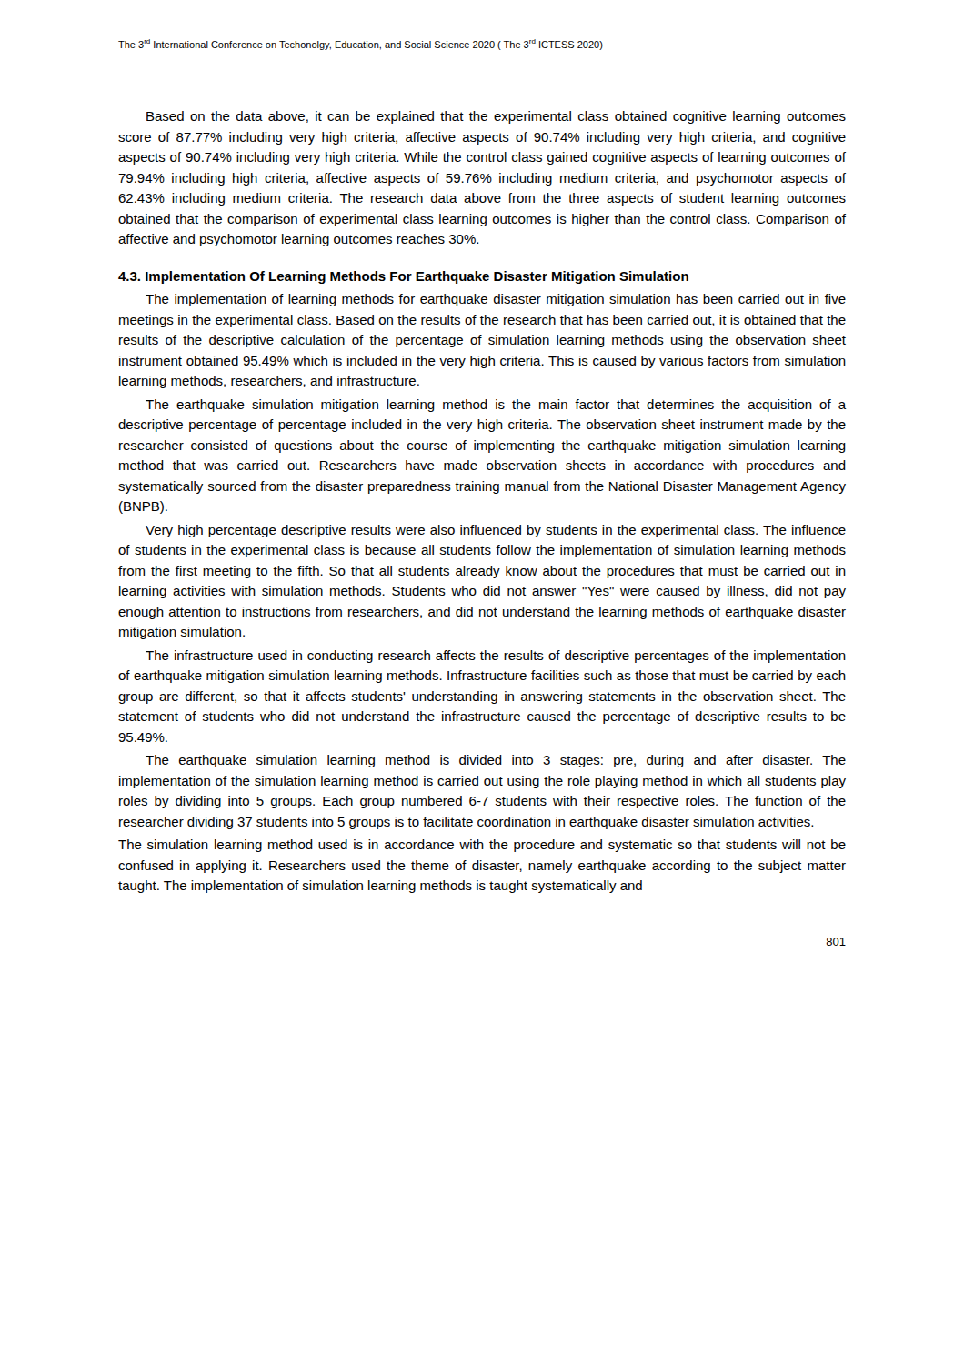The 3rd International Conference on Techonolgy, Education, and Social Science 2020 ( The 3rd ICTESS 2020)
Based on the data above, it can be explained that the experimental class obtained cognitive learning outcomes score of 87.77% including very high criteria, affective aspects of 90.74% including very high criteria, and cognitive aspects of 90.74% including very high criteria. While the control class gained cognitive aspects of learning outcomes of 79.94% including high criteria, affective aspects of 59.76% including medium criteria, and psychomotor aspects of 62.43% including medium criteria. The research data above from the three aspects of student learning outcomes obtained that the comparison of experimental class learning outcomes is higher than the control class. Comparison of affective and psychomotor learning outcomes reaches 30%.
4.3. Implementation Of Learning Methods For Earthquake Disaster Mitigation Simulation
The implementation of learning methods for earthquake disaster mitigation simulation has been carried out in five meetings in the experimental class. Based on the results of the research that has been carried out, it is obtained that the results of the descriptive calculation of the percentage of simulation learning methods using the observation sheet instrument obtained 95.49% which is included in the very high criteria. This is caused by various factors from simulation learning methods, researchers, and infrastructure.
The earthquake simulation mitigation learning method is the main factor that determines the acquisition of a descriptive percentage of percentage included in the very high criteria. The observation sheet instrument made by the researcher consisted of questions about the course of implementing the earthquake mitigation simulation learning method that was carried out. Researchers have made observation sheets in accordance with procedures and systematically sourced from the disaster preparedness training manual from the National Disaster Management Agency (BNPB).
Very high percentage descriptive results were also influenced by students in the experimental class. The influence of students in the experimental class is because all students follow the implementation of simulation learning methods from the first meeting to the fifth. So that all students already know about the procedures that must be carried out in learning activities with simulation methods. Students who did not answer "Yes" were caused by illness, did not pay enough attention to instructions from researchers, and did not understand the learning methods of earthquake disaster mitigation simulation.
The infrastructure used in conducting research affects the results of descriptive percentages of the implementation of earthquake mitigation simulation learning methods. Infrastructure facilities such as those that must be carried by each group are different, so that it affects students' understanding in answering statements in the observation sheet. The statement of students who did not understand the infrastructure caused the percentage of descriptive results to be 95.49%.
The earthquake simulation learning method is divided into 3 stages: pre, during and after disaster. The implementation of the simulation learning method is carried out using the role playing method in which all students play roles by dividing into 5 groups. Each group numbered 6-7 students with their respective roles. The function of the researcher dividing 37 students into 5 groups is to facilitate coordination in earthquake disaster simulation activities.
The simulation learning method used is in accordance with the procedure and systematic so that students will not be confused in applying it. Researchers used the theme of disaster, namely earthquake according to the subject matter taught. The implementation of simulation learning methods is taught systematically and
801